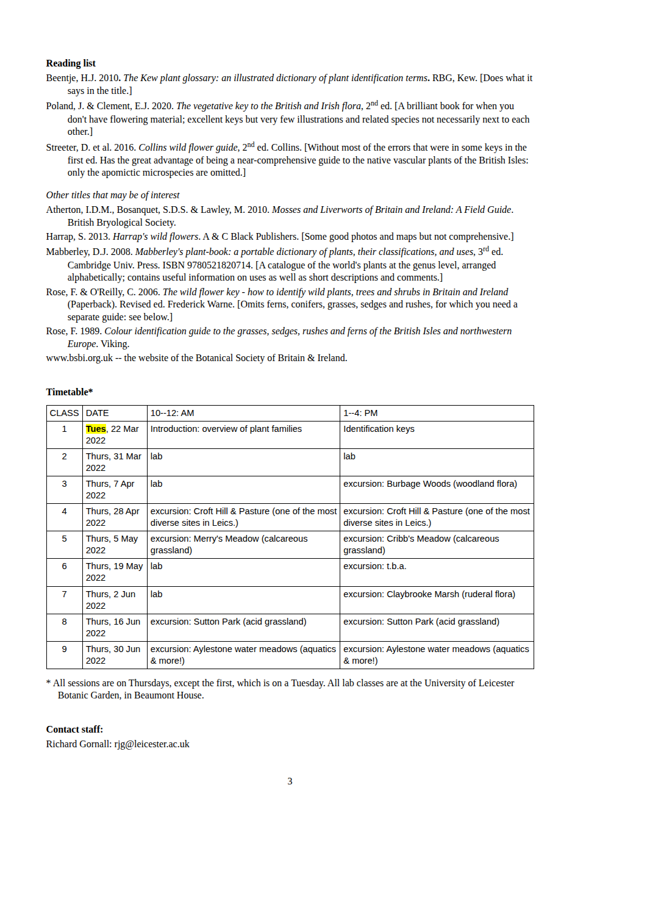Reading list
Beentje, H.J. 2010. The Kew plant glossary: an illustrated dictionary of plant identification terms. RBG, Kew. [Does what it says in the title.]
Poland, J. & Clement, E.J. 2020. The vegetative key to the British and Irish flora, 2nd ed. [A brilliant book for when you don't have flowering material; excellent keys but very few illustrations and related species not necessarily next to each other.]
Streeter, D. et al. 2016. Collins wild flower guide, 2nd ed. Collins. [Without most of the errors that were in some keys in the first ed. Has the great advantage of being a near-comprehensive guide to the native vascular plants of the British Isles: only the apomictic microspecies are omitted.]
Other titles that may be of interest
Atherton, I.D.M., Bosanquet, S.D.S. & Lawley, M. 2010. Mosses and Liverworts of Britain and Ireland: A Field Guide. British Bryological Society.
Harrap, S. 2013. Harrap's wild flowers. A & C Black Publishers. [Some good photos and maps but not comprehensive.]
Mabberley, D.J. 2008. Mabberley's plant-book: a portable dictionary of plants, their classifications, and uses, 3rd ed. Cambridge Univ. Press. ISBN 9780521820714. [A catalogue of the world's plants at the genus level, arranged alphabetically; contains useful information on uses as well as short descriptions and comments.]
Rose, F. & O'Reilly, C. 2006. The wild flower key - how to identify wild plants, trees and shrubs in Britain and Ireland (Paperback). Revised ed. Frederick Warne. [Omits ferns, conifers, grasses, sedges and rushes, for which you need a separate guide: see below.]
Rose, F. 1989. Colour identification guide to the grasses, sedges, rushes and ferns of the British Isles and northwestern Europe. Viking.
www.bsbi.org.uk -- the website of the Botanical Society of Britain & Ireland.
Timetable*
| CLASS | DATE | 10--12: AM | 1--4: PM |
| --- | --- | --- | --- |
| 1 | Tues , 22 Mar 2022 | Introduction: overview of plant families | Identification keys |
| 2 | Thurs, 31 Mar 2022 | lab | lab |
| 3 | Thurs, 7 Apr 2022 | lab | excursion: Burbage Woods (woodland flora) |
| 4 | Thurs, 28 Apr 2022 | excursion: Croft Hill & Pasture (one of the most diverse sites in Leics.) | excursion: Croft Hill & Pasture (one of the most diverse sites in Leics.) |
| 5 | Thurs, 5 May 2022 | excursion: Merry's Meadow (calcareous grassland) | excursion: Cribb's Meadow (calcareous grassland) |
| 6 | Thurs, 19 May 2022 | lab | excursion: t.b.a. |
| 7 | Thurs, 2 Jun 2022 | lab | excursion: Claybrooke Marsh (ruderal flora) |
| 8 | Thurs, 16 Jun 2022 | excursion: Sutton Park (acid grassland) | excursion: Sutton Park (acid grassland) |
| 9 | Thurs, 30 Jun 2022 | excursion: Aylestone water meadows (aquatics & more!) | excursion: Aylestone water meadows (aquatics & more!) |
* All sessions are on Thursdays, except the first, which is on a Tuesday. All lab classes are at the University of Leicester Botanic Garden, in Beaumont House.
Contact staff:
Richard Gornall: rjg@leicester.ac.uk
3